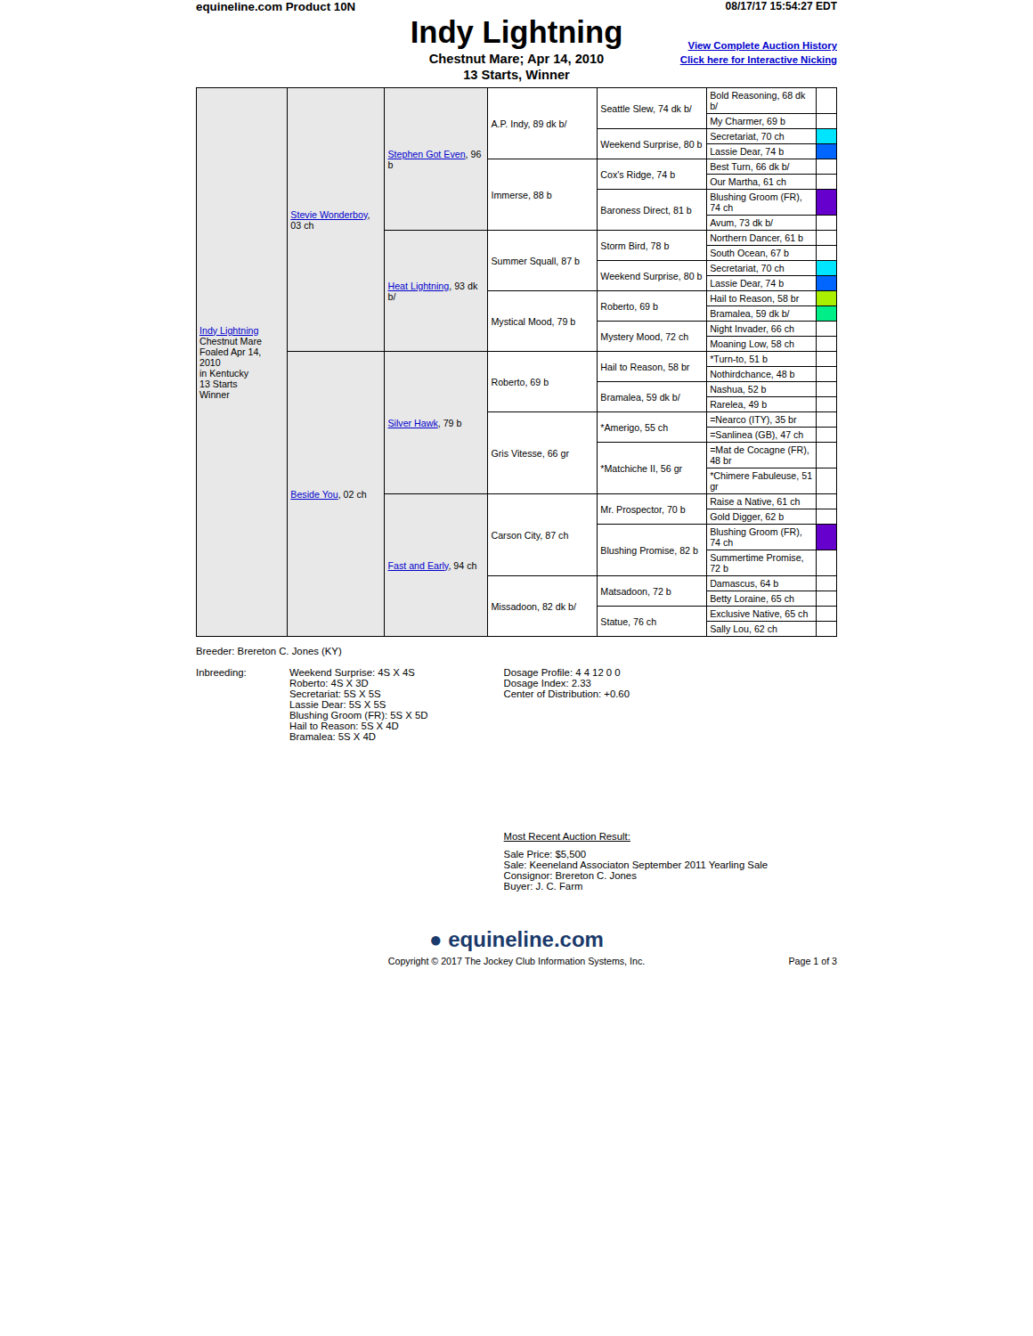equineline.com Product 10N
08/17/17 15:54:27 EDT
Indy Lightning
Chestnut Mare; Apr 14, 2010
13 Starts, Winner
View Complete Auction History Click here for Interactive Nicking
| Indy Lightning Chestnut Mare Foaled Apr 14, 2010 in Kentucky 13 Starts Winner | Stevie Wonderboy , 03 ch | Stephen Got Even , 96 b | A.P. Indy, 89 dk b/ | Seattle Slew, 74 dk b/ | Bold Reasoning, 68 dk b/ | |
| My Charmer, 69 b | |
| Weekend Surprise, 80 b | Secretariat, 70 ch | |
| Lassie Dear, 74 b | |
| Immerse, 88 b | Cox's Ridge, 74 b | Best Turn, 66 dk b/ | |
| Our Martha, 61 ch | |
| Baroness Direct, 81 b | Blushing Groom (FR), 74 ch | |
| Avum, 73 dk b/ | |
| Heat Lightning , 93 dk b/ | Summer Squall, 87 b | Storm Bird, 78 b | Northern Dancer, 61 b | |
| South Ocean, 67 b | |
| Weekend Surprise, 80 b | Secretariat, 70 ch | |
| Lassie Dear, 74 b | |
| Mystical Mood, 79 b | Roberto, 69 b | Hail to Reason, 58 br | |
| Bramalea, 59 dk b/ | |
| Mystery Mood, 72 ch | Night Invader, 66 ch | |
| Moaning Low, 58 ch | |
| Beside You , 02 ch | Silver Hawk , 79 b | Roberto, 69 b | Hail to Reason, 58 br | *Turn-to, 51 b | |
| Nothirdchance, 48 b | |
| Bramalea, 59 dk b/ | Nashua, 52 b | |
| Rarelea, 49 b | |
| Gris Vitesse, 66 gr | *Amerigo, 55 ch | =Nearco (ITY), 35 br | |
| =Sanlinea (GB), 47 ch | |
| *Matchiche II, 56 gr | =Mat de Cocagne (FR), 48 br | |
| *Chimere Fabuleuse, 51 gr | |
| Fast and Early , 94 ch | Carson City, 87 ch | Mr. Prospector, 70 b | Raise a Native, 61 ch | |
| Gold Digger, 62 b | |
| Blushing Promise, 82 b | Blushing Groom (FR), 74 ch | |
| Summertime Promise, 72 b | |
| Missadoon, 82 dk b/ | Matsadoon, 72 b | Damascus, 64 b | |
| Betty Loraine, 65 ch | |
| Statue, 76 ch | Exclusive Native, 65 ch | |
| Sally Lou, 62 ch | |
Breeder: Brereton C. Jones (KY)
Inbreeding:
Weekend Surprise: 4S X 4S
Roberto: 4S X 3D
Secretariat: 5S X 5S
Lassie Dear: 5S X 5S
Blushing Groom (FR): 5S X 5D
Hail to Reason: 5S X 4D
Bramalea: 5S X 4D
Dosage Profile: 4 4 12 0 0
Dosage Index: 2.33
Center of Distribution: +0.60
Most Recent Auction Result:
Sale Price: $5,500
Sale: Keeneland Associaton September 2011 Yearling Sale
Consignor: Brereton C. Jones
Buyer: J. C. Farm
● equineline.com
Copyright © 2017 The Jockey Club Information Systems, Inc. Page 1 of 3